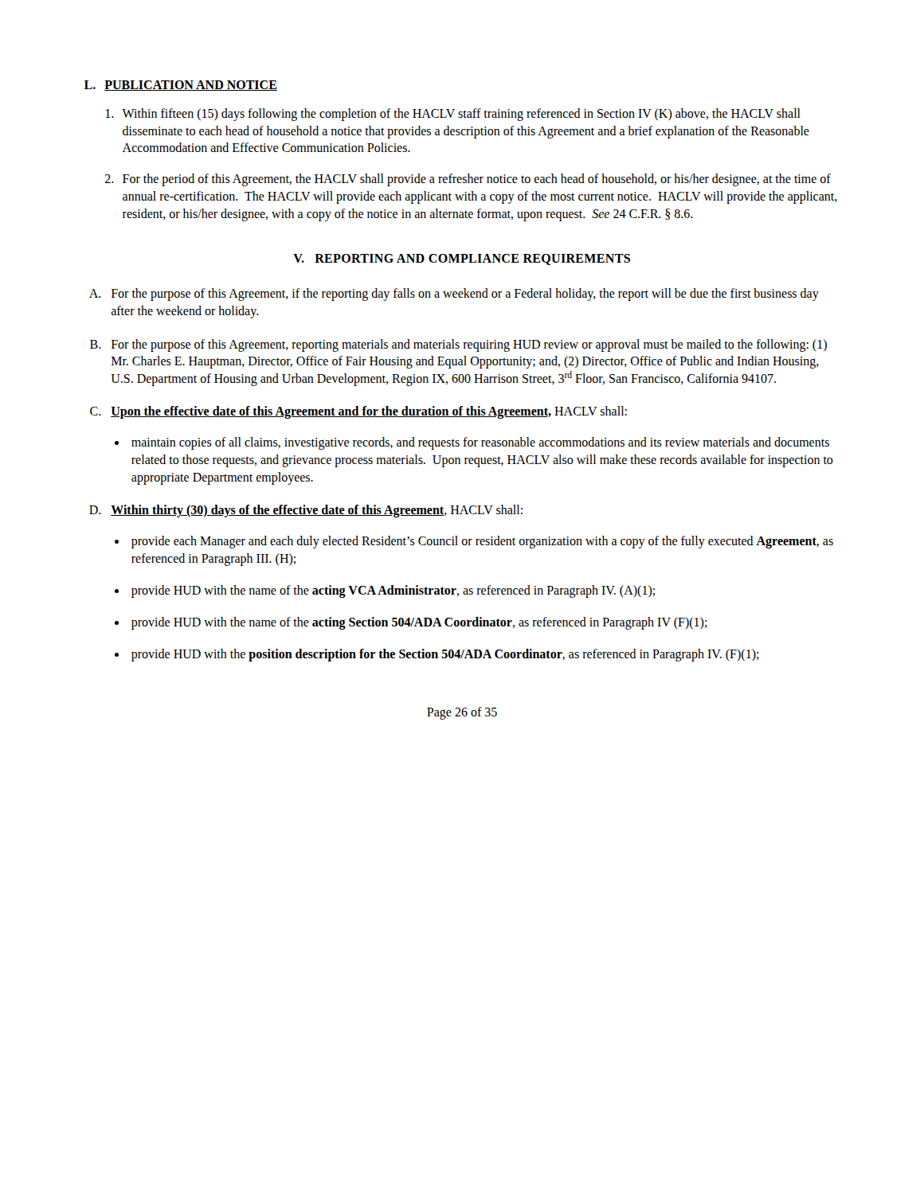L. PUBLICATION AND NOTICE
Within fifteen (15) days following the completion of the HACLV staff training referenced in Section IV (K) above, the HACLV shall disseminate to each head of household a notice that provides a description of this Agreement and a brief explanation of the Reasonable Accommodation and Effective Communication Policies.
For the period of this Agreement, the HACLV shall provide a refresher notice to each head of household, or his/her designee, at the time of annual re-certification. The HACLV will provide each applicant with a copy of the most current notice. HACLV will provide the applicant, resident, or his/her designee, with a copy of the notice in an alternate format, upon request. See 24 C.F.R. § 8.6.
V. REPORTING AND COMPLIANCE REQUIREMENTS
For the purpose of this Agreement, if the reporting day falls on a weekend or a Federal holiday, the report will be due the first business day after the weekend or holiday.
For the purpose of this Agreement, reporting materials and materials requiring HUD review or approval must be mailed to the following: (1) Mr. Charles E. Hauptman, Director, Office of Fair Housing and Equal Opportunity; and, (2) Director, Office of Public and Indian Housing, U.S. Department of Housing and Urban Development, Region IX, 600 Harrison Street, 3rd Floor, San Francisco, California 94107.
Upon the effective date of this Agreement and for the duration of this Agreement, HACLV shall:
maintain copies of all claims, investigative records, and requests for reasonable accommodations and its review materials and documents related to those requests, and grievance process materials. Upon request, HACLV also will make these records available for inspection to appropriate Department employees.
Within thirty (30) days of the effective date of this Agreement, HACLV shall:
provide each Manager and each duly elected Resident’s Council or resident organization with a copy of the fully executed Agreement, as referenced in Paragraph III. (H);
provide HUD with the name of the acting VCA Administrator, as referenced in Paragraph IV. (A)(1);
provide HUD with the name of the acting Section 504/ADA Coordinator, as referenced in Paragraph IV (F)(1);
provide HUD with the position description for the Section 504/ADA Coordinator, as referenced in Paragraph IV. (F)(1);
Page 26 of 35